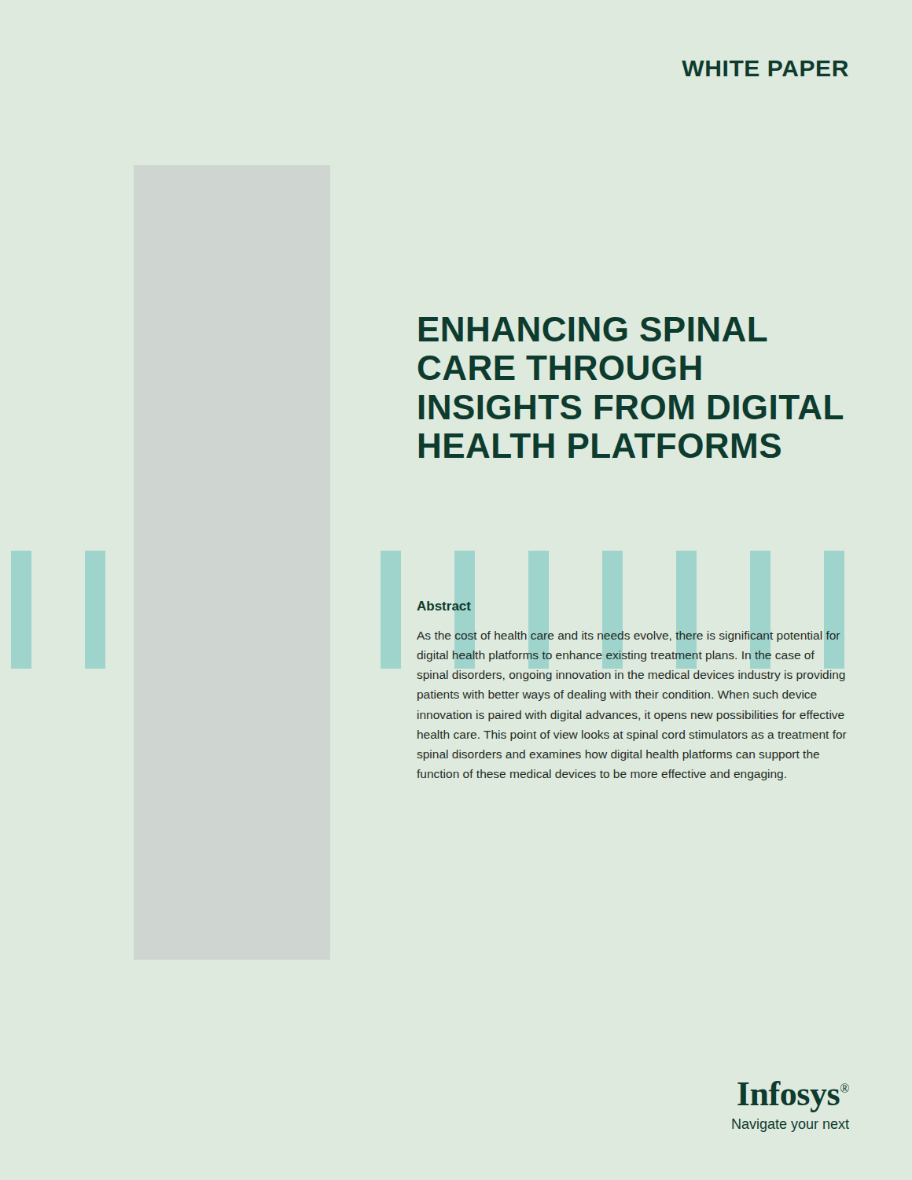White Paper
Enhancing Spinal Care Through Insights from Digital Health Platforms
Abstract
As the cost of health care and its needs evolve, there is significant potential for digital health platforms to enhance existing treatment plans. In the case of spinal disorders, ongoing innovation in the medical devices industry is providing patients with better ways of dealing with their condition. When such device innovation is paired with digital advances, it opens new possibilities for effective health care. This point of view looks at spinal cord stimulators as a treatment for spinal disorders and examines how digital health platforms can support the function of these medical devices to be more effective and engaging.
Infosys®
Navigate your next